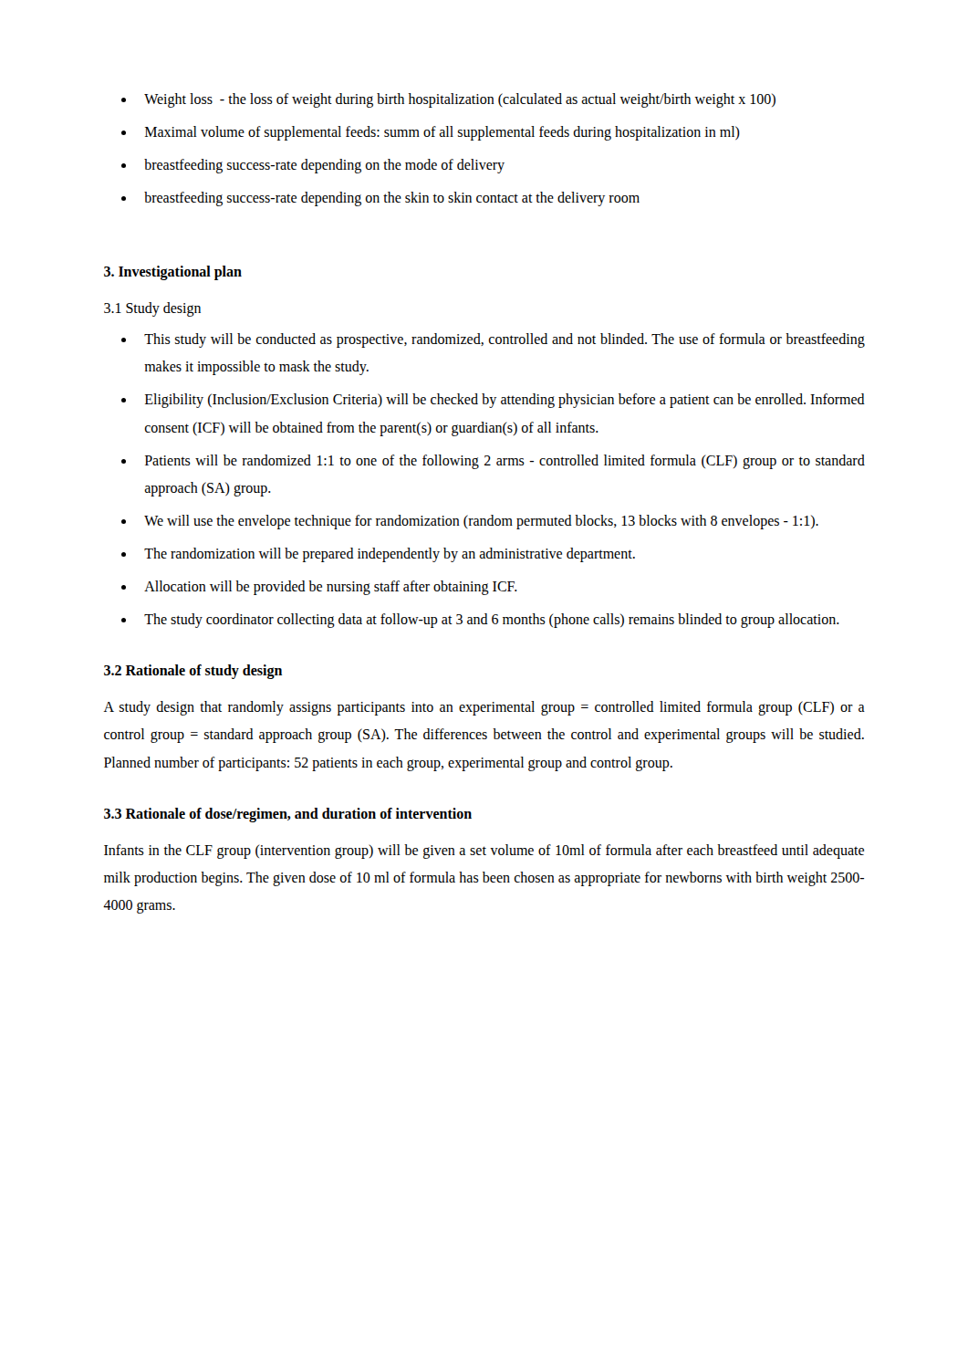Weight loss - the loss of weight during birth hospitalization (calculated as actual weight/birth weight x 100)
Maximal volume of supplemental feeds: summ of all supplemental feeds during hospitalization in ml)
breastfeeding success-rate depending on the mode of delivery
breastfeeding success-rate depending on the skin to skin contact at the delivery room
3. Investigational plan
3.1 Study design
This study will be conducted as prospective, randomized, controlled and not blinded. The use of formula or breastfeeding makes it impossible to mask the study.
Eligibility (Inclusion/Exclusion Criteria) will be checked by attending physician before a patient can be enrolled. Informed consent (ICF) will be obtained from the parent(s) or guardian(s) of all infants.
Patients will be randomized 1:1 to one of the following 2 arms - controlled limited formula (CLF) group or to standard approach (SA) group.
We will use the envelope technique for randomization (random permuted blocks, 13 blocks with 8 envelopes - 1:1).
The randomization will be prepared independently by an administrative department.
Allocation will be provided be nursing staff after obtaining ICF.
The study coordinator collecting data at follow-up at 3 and 6 months (phone calls) remains blinded to group allocation.
3.2 Rationale of study design
A study design that randomly assigns participants into an experimental group = controlled limited formula group (CLF) or a control group = standard approach group (SA). The differences between the control and experimental groups will be studied. Planned number of participants: 52 patients in each group, experimental group and control group.
3.3 Rationale of dose/regimen, and duration of intervention
Infants in the CLF group (intervention group) will be given a set volume of 10ml of formula after each breastfeed until adequate milk production begins. The given dose of 10 ml of formula has been chosen as appropriate for newborns with birth weight 2500-4000 grams.